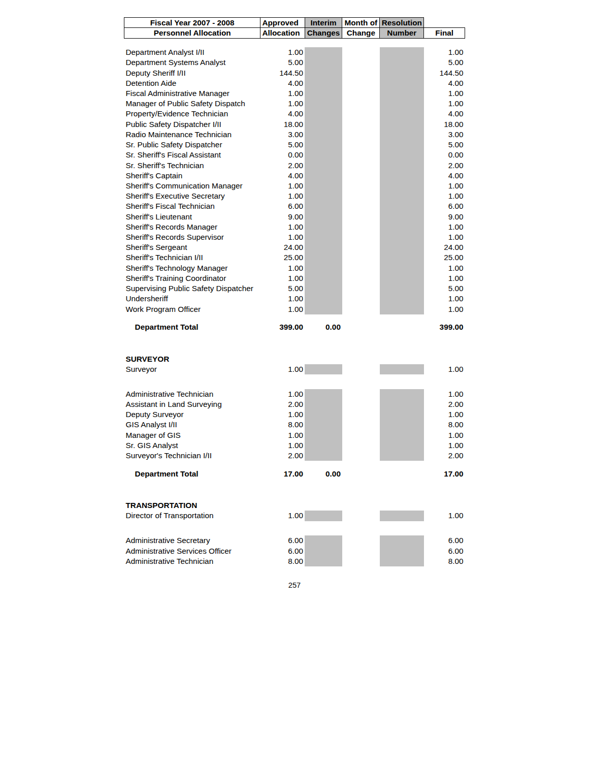| Fiscal Year 2007 - 2008 | Approved | Interim | Month of | Resolution | |
| --- | --- | --- | --- | --- | --- |
| Personnel Allocation | Allocation | Changes | Change | Number | Final |
| Department Analyst I/II | 1.00 | | | | 1.00 |
| Department Systems Analyst | 5.00 | | | | 5.00 |
| Deputy Sheriff I/II | 144.50 | | | | 144.50 |
| Detention Aide | 4.00 | | | | 4.00 |
| Fiscal Administrative Manager | 1.00 | | | | 1.00 |
| Manager of Public Safety Dispatch | 1.00 | | | | 1.00 |
| Property/Evidence Technician | 4.00 | | | | 4.00 |
| Public Safety Dispatcher I/II | 18.00 | | | | 18.00 |
| Radio Maintenance Technician | 3.00 | | | | 3.00 |
| Sr. Public Safety Dispatcher | 5.00 | | | | 5.00 |
| Sr. Sheriff's Fiscal Assistant | 0.00 | | | | 0.00 |
| Sr. Sheriff's Technician | 2.00 | | | | 2.00 |
| Sheriff's Captain | 4.00 | | | | 4.00 |
| Sheriff's Communication Manager | 1.00 | | | | 1.00 |
| Sheriff's Executive Secretary | 1.00 | | | | 1.00 |
| Sheriff's Fiscal Technician | 6.00 | | | | 6.00 |
| Sheriff's Lieutenant | 9.00 | | | | 9.00 |
| Sheriff's Records Manager | 1.00 | | | | 1.00 |
| Sheriff's Records Supervisor | 1.00 | | | | 1.00 |
| Sheriff's Sergeant | 24.00 | | | | 24.00 |
| Sheriff's Technician I/II | 25.00 | | | | 25.00 |
| Sheriff's Technology Manager | 1.00 | | | | 1.00 |
| Sheriff's Training Coordinator | 1.00 | | | | 1.00 |
| Supervising Public Safety Dispatcher | 5.00 | | | | 5.00 |
| Undersheriff | 1.00 | | | | 1.00 |
| Work Program Officer | 1.00 | | | | 1.00 |
| Department Total | 399.00 | 0.00 | | | 399.00 |
| SURVEYOR |
| Surveyor | 1.00 | | | | 1.00 |
| Administrative Technician | 1.00 | | | | 1.00 |
| Assistant in Land Surveying | 2.00 | | | | 2.00 |
| Deputy Surveyor | 1.00 | | | | 1.00 |
| GIS Analyst I/II | 8.00 | | | | 8.00 |
| Manager of GIS | 1.00 | | | | 1.00 |
| Sr. GIS Analyst | 1.00 | | | | 1.00 |
| Surveyor's Technician I/II | 2.00 | | | | 2.00 |
| Department Total | 17.00 | 0.00 | | | 17.00 |
| TRANSPORTATION |
| Director of Transportation | 1.00 | | | | 1.00 |
| Administrative Secretary | 6.00 | | | | 6.00 |
| Administrative Services Officer | 6.00 | | | | 6.00 |
| Administrative Technician | 8.00 | | | | 8.00 |
257